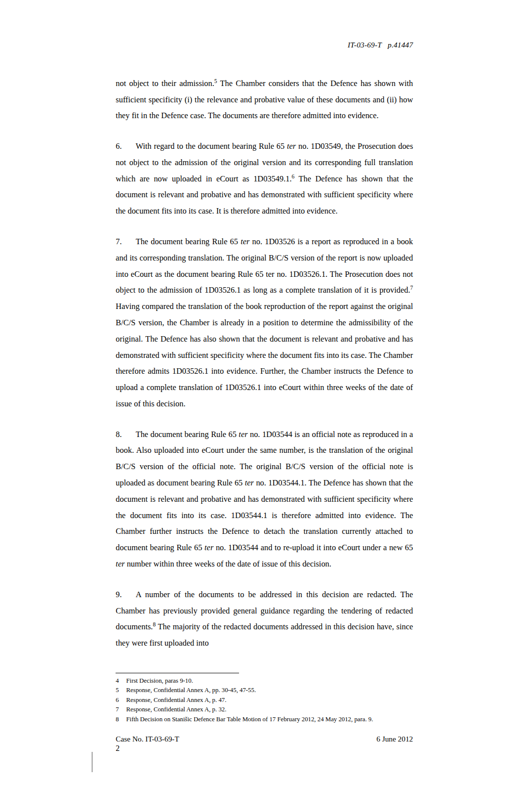IT-03-69-T p.41447
not object to their admission.5 The Chamber considers that the Defence has shown with sufficient specificity (i) the relevance and probative value of these documents and (ii) how they fit in the Defence case. The documents are therefore admitted into evidence.
6. With regard to the document bearing Rule 65 ter no. 1D03549, the Prosecution does not object to the admission of the original version and its corresponding full translation which are now uploaded in eCourt as 1D03549.1.6 The Defence has shown that the document is relevant and probative and has demonstrated with sufficient specificity where the document fits into its case. It is therefore admitted into evidence.
7. The document bearing Rule 65 ter no. 1D03526 is a report as reproduced in a book and its corresponding translation. The original B/C/S version of the report is now uploaded into eCourt as the document bearing Rule 65 ter no. 1D03526.1. The Prosecution does not object to the admission of 1D03526.1 as long as a complete translation of it is provided.7 Having compared the translation of the book reproduction of the report against the original B/C/S version, the Chamber is already in a position to determine the admissibility of the original. The Defence has also shown that the document is relevant and probative and has demonstrated with sufficient specificity where the document fits into its case. The Chamber therefore admits 1D03526.1 into evidence. Further, the Chamber instructs the Defence to upload a complete translation of 1D03526.1 into eCourt within three weeks of the date of issue of this decision.
8. The document bearing Rule 65 ter no. 1D03544 is an official note as reproduced in a book. Also uploaded into eCourt under the same number, is the translation of the original B/C/S version of the official note. The original B/C/S version of the official note is uploaded as document bearing Rule 65 ter no. 1D03544.1. The Defence has shown that the document is relevant and probative and has demonstrated with sufficient specificity where the document fits into its case. 1D03544.1 is therefore admitted into evidence. The Chamber further instructs the Defence to detach the translation currently attached to document bearing Rule 65 ter no. 1D03544 and to re-upload it into eCourt under a new 65 ter number within three weeks of the date of issue of this decision.
9. A number of the documents to be addressed in this decision are redacted. The Chamber has previously provided general guidance regarding the tendering of redacted documents.8 The majority of the redacted documents addressed in this decision have, since they were first uploaded into
4
First Decision, paras 9-10.
5
Response, Confidential Annex A, pp. 30-45, 47-55.
6
Response, Confidential Annex A, p. 47.
7
Response, Confidential Annex A, p. 32.
8
Fifth Decision on Stanišic Defence Bar Table Motion of 17 February 2012, 24 May 2012, para. 9.
Case No. IT-03-69-T
6 June 2012
2